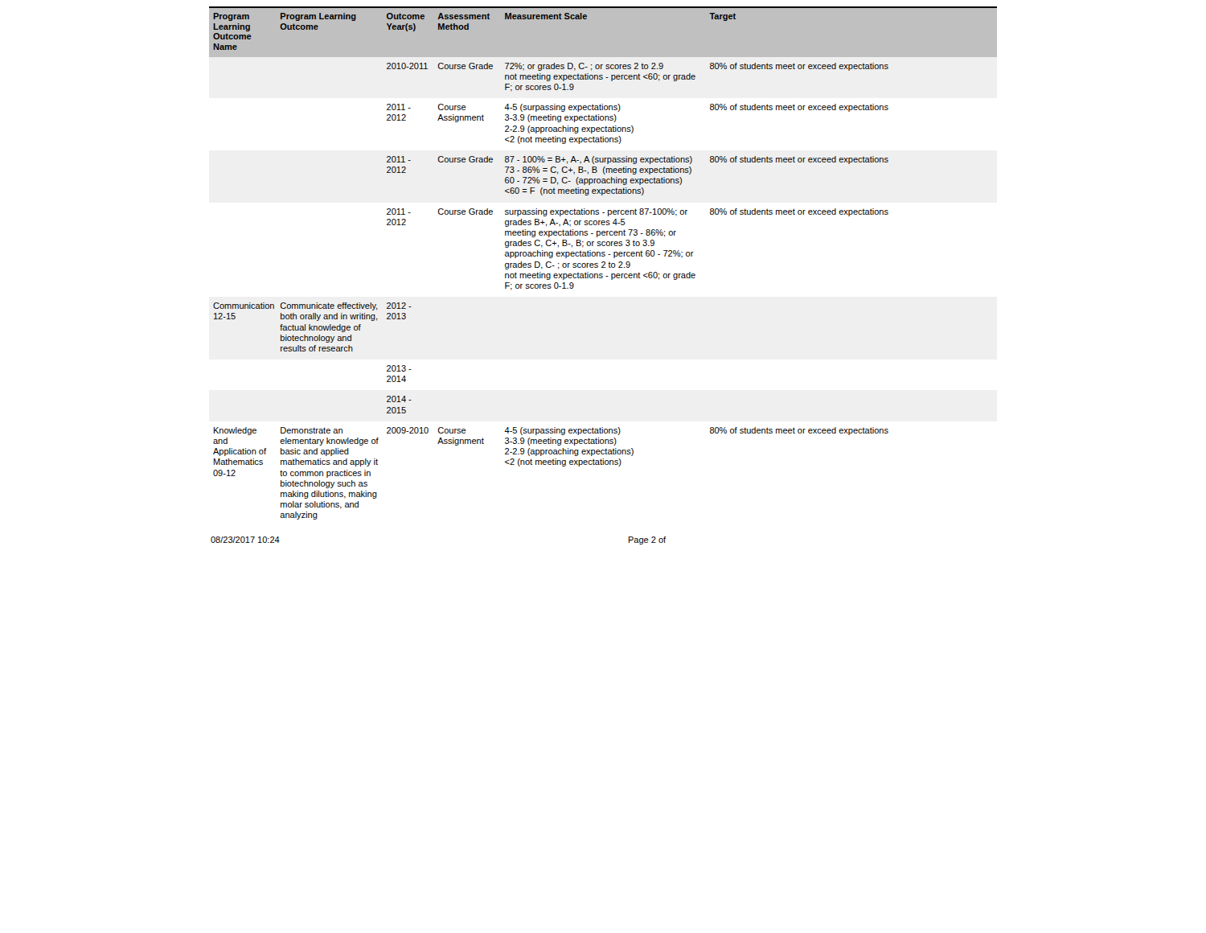| Program Learning Outcome Name | Program Learning Outcome | Outcome Year(s) | Assessment Method | Measurement Scale | Target |
| --- | --- | --- | --- | --- | --- |
| | | 2010-2011 | Course Grade | 72%; or grades D, C- ; or scores 2 to 2.9 not meeting expectations - percent <60; or grade F; or scores 0-1.9 | 80% of students meet or exceed expectations |
| | | 2011 - 2012 | Course Assignment | 4-5 (surpassing expectations) 3-3.9 (meeting expectations) 2-2.9 (approaching expectations) <2 (not meeting expectations) | 80% of students meet or exceed expectations |
| | | 2011 - 2012 | Course Grade | 87 - 100% = B+, A-, A (surpassing expectations) 73 - 86% = C, C+, B-, B (meeting expectations) 60 - 72% = D, C- (approaching expectations) <60 = F (not meeting expectations) | 80% of students meet or exceed expectations |
| | | 2011 - 2012 | Course Grade | surpassing expectations - percent 87-100%; or grades B+, A-, A; or scores 4-5 meeting expectations - percent 73 - 86%; or grades C, C+, B-, B; or scores 3 to 3.9 approaching expectations - percent 60 - 72%; or grades D, C- ; or scores 2 to 2.9 not meeting expectations - percent <60; or grade F; or scores 0-1.9 | 80% of students meet or exceed expectations |
| Communication 12-15 | Communicate effectively, both orally and in writing, factual knowledge of biotechnology and results of research | 2012 - 2013 | | | |
| | | 2013 - 2014 | | | |
| | | 2014 - 2015 | | | |
| Knowledge and Application of Mathematics 09-12 | Demonstrate an elementary knowledge of basic and applied mathematics and apply it to common practices in biotechnology such as making dilutions, making molar solutions, and analyzing | 2009-2010 | Course Assignment | 4-5 (surpassing expectations) 3-3.9 (meeting expectations) 2-2.9 (approaching expectations) <2 (not meeting expectations) | 80% of students meet or exceed expectations |
08/23/2017 10:24
Page 2 of